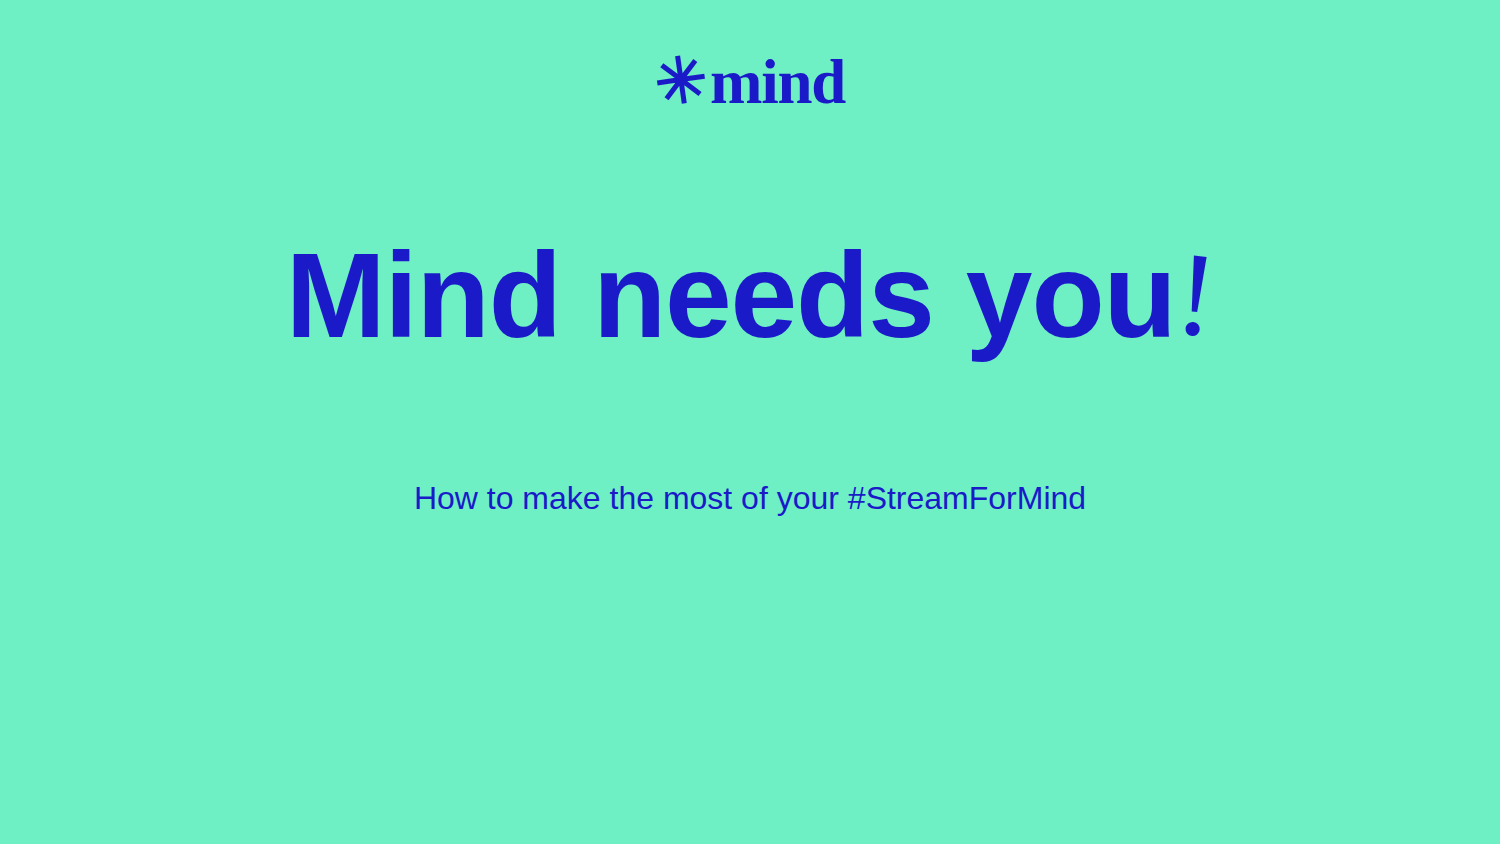✳mind
Mind needs you!
How to make the most of your #StreamForMind